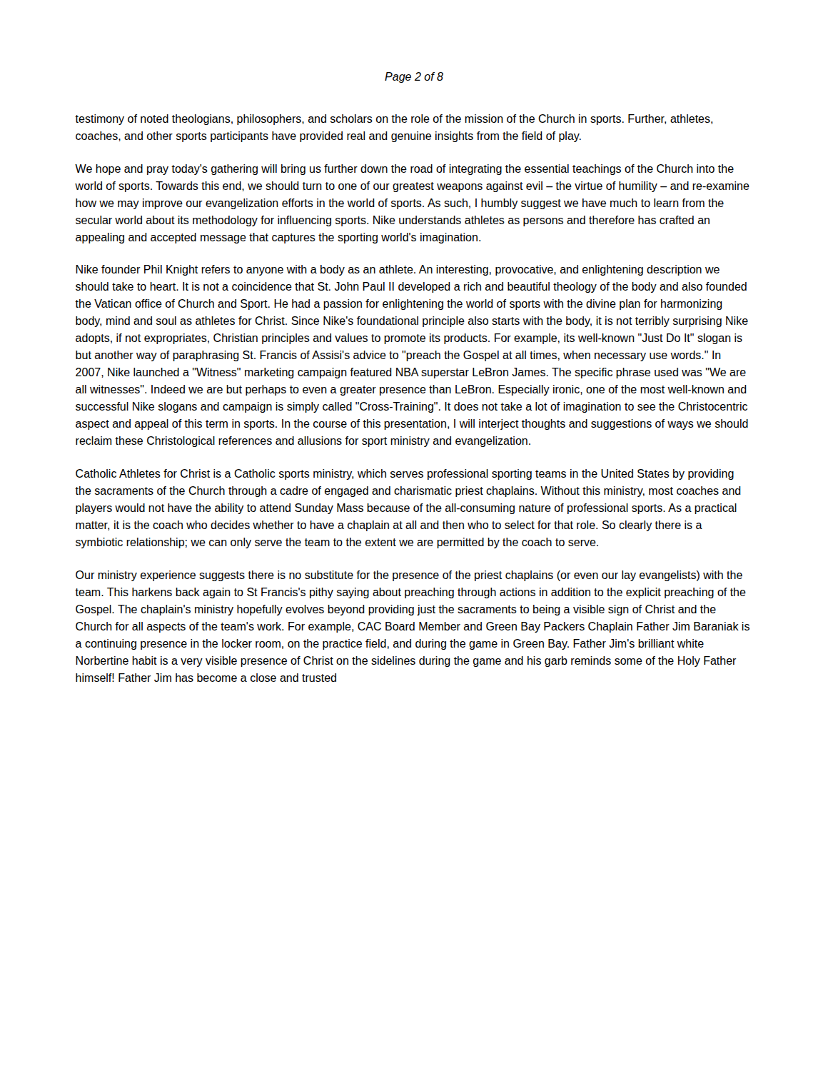Page 2 of 8
testimony of noted theologians, philosophers, and scholars on the role of the mission of the Church in sports. Further, athletes, coaches, and other sports participants have provided real and genuine insights from the field of play.
We hope and pray today's gathering will bring us further down the road of integrating the essential teachings of the Church into the world of sports. Towards this end, we should turn to one of our greatest weapons against evil – the virtue of humility – and re-examine how we may improve our evangelization efforts in the world of sports. As such, I humbly suggest we have much to learn from the secular world about its methodology for influencing sports. Nike understands athletes as persons and therefore has crafted an appealing and accepted message that captures the sporting world's imagination.
Nike founder Phil Knight refers to anyone with a body as an athlete. An interesting, provocative, and enlightening description we should take to heart. It is not a coincidence that St. John Paul II developed a rich and beautiful theology of the body and also founded the Vatican office of Church and Sport. He had a passion for enlightening the world of sports with the divine plan for harmonizing body, mind and soul as athletes for Christ. Since Nike's foundational principle also starts with the body, it is not terribly surprising Nike adopts, if not expropriates, Christian principles and values to promote its products. For example, its well-known "Just Do It" slogan is but another way of paraphrasing St. Francis of Assisi's advice to "preach the Gospel at all times, when necessary use words." In 2007, Nike launched a "Witness" marketing campaign featured NBA superstar LeBron James. The specific phrase used was "We are all witnesses". Indeed we are but perhaps to even a greater presence than LeBron. Especially ironic, one of the most well-known and successful Nike slogans and campaign is simply called "Cross-Training". It does not take a lot of imagination to see the Christocentric aspect and appeal of this term in sports. In the course of this presentation, I will interject thoughts and suggestions of ways we should reclaim these Christological references and allusions for sport ministry and evangelization.
Catholic Athletes for Christ is a Catholic sports ministry, which serves professional sporting teams in the United States by providing the sacraments of the Church through a cadre of engaged and charismatic priest chaplains. Without this ministry, most coaches and players would not have the ability to attend Sunday Mass because of the all-consuming nature of professional sports. As a practical matter, it is the coach who decides whether to have a chaplain at all and then who to select for that role. So clearly there is a symbiotic relationship; we can only serve the team to the extent we are permitted by the coach to serve.
Our ministry experience suggests there is no substitute for the presence of the priest chaplains (or even our lay evangelists) with the team. This harkens back again to St Francis's pithy saying about preaching through actions in addition to the explicit preaching of the Gospel. The chaplain's ministry hopefully evolves beyond providing just the sacraments to being a visible sign of Christ and the Church for all aspects of the team's work. For example, CAC Board Member and Green Bay Packers Chaplain Father Jim Baraniak is a continuing presence in the locker room, on the practice field, and during the game in Green Bay. Father Jim's brilliant white Norbertine habit is a very visible presence of Christ on the sidelines during the game and his garb reminds some of the Holy Father himself! Father Jim has become a close and trusted